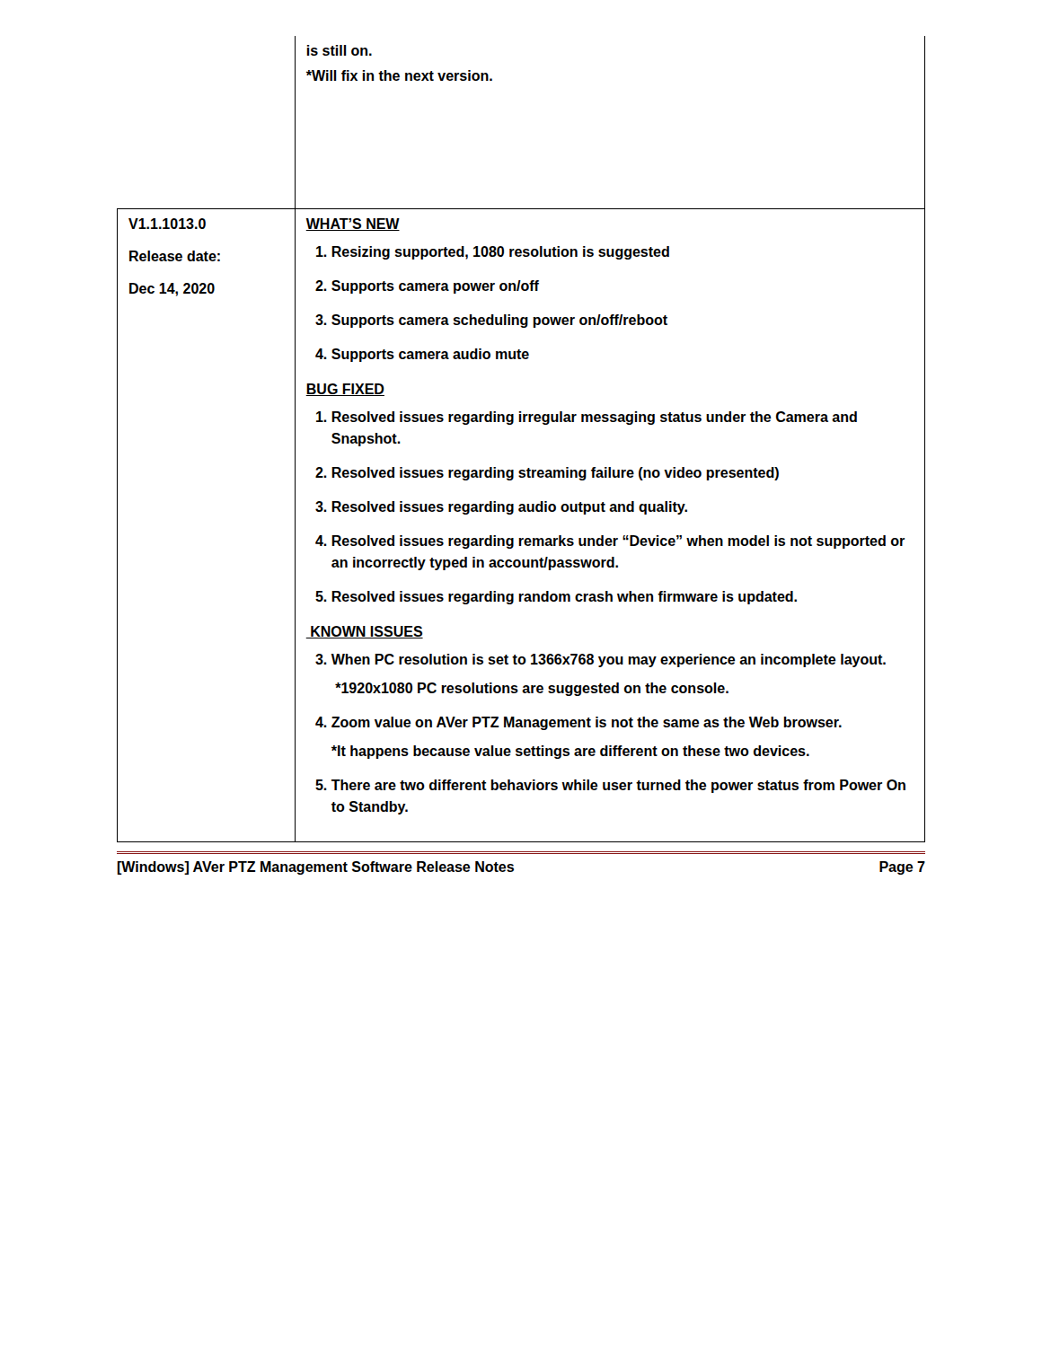| | is still on. *Will fix in the next version. |
| V1.1.1013.0 Release date: Dec 14, 2020 | WHAT’S NEW Resizing supported, 1080 resolution is suggested Supports camera power on/off Supports camera scheduling power on/off/reboot Supports camera audio mute BUG FIXED Resolved issues regarding irregular messaging status under the Camera and Snapshot. Resolved issues regarding streaming failure (no video presented) Resolved issues regarding audio output and quality. Resolved issues regarding remarks under “Device” when model is not supported or an incorrectly typed in account/password. Resolved issues regarding random crash when firmware is updated. KNOWN ISSUES When PC resolution is set to 1366x768 you may experience an incomplete layout. *1920x1080 PC resolutions are suggested on the console. Zoom value on AVer PTZ Management is not the same as the Web browser. *It happens because value settings are different on these two devices. There are two different behaviors while user turned the power status from Power On to Standby. |
[Windows] AVer PTZ Management Software Release Notes Page 7